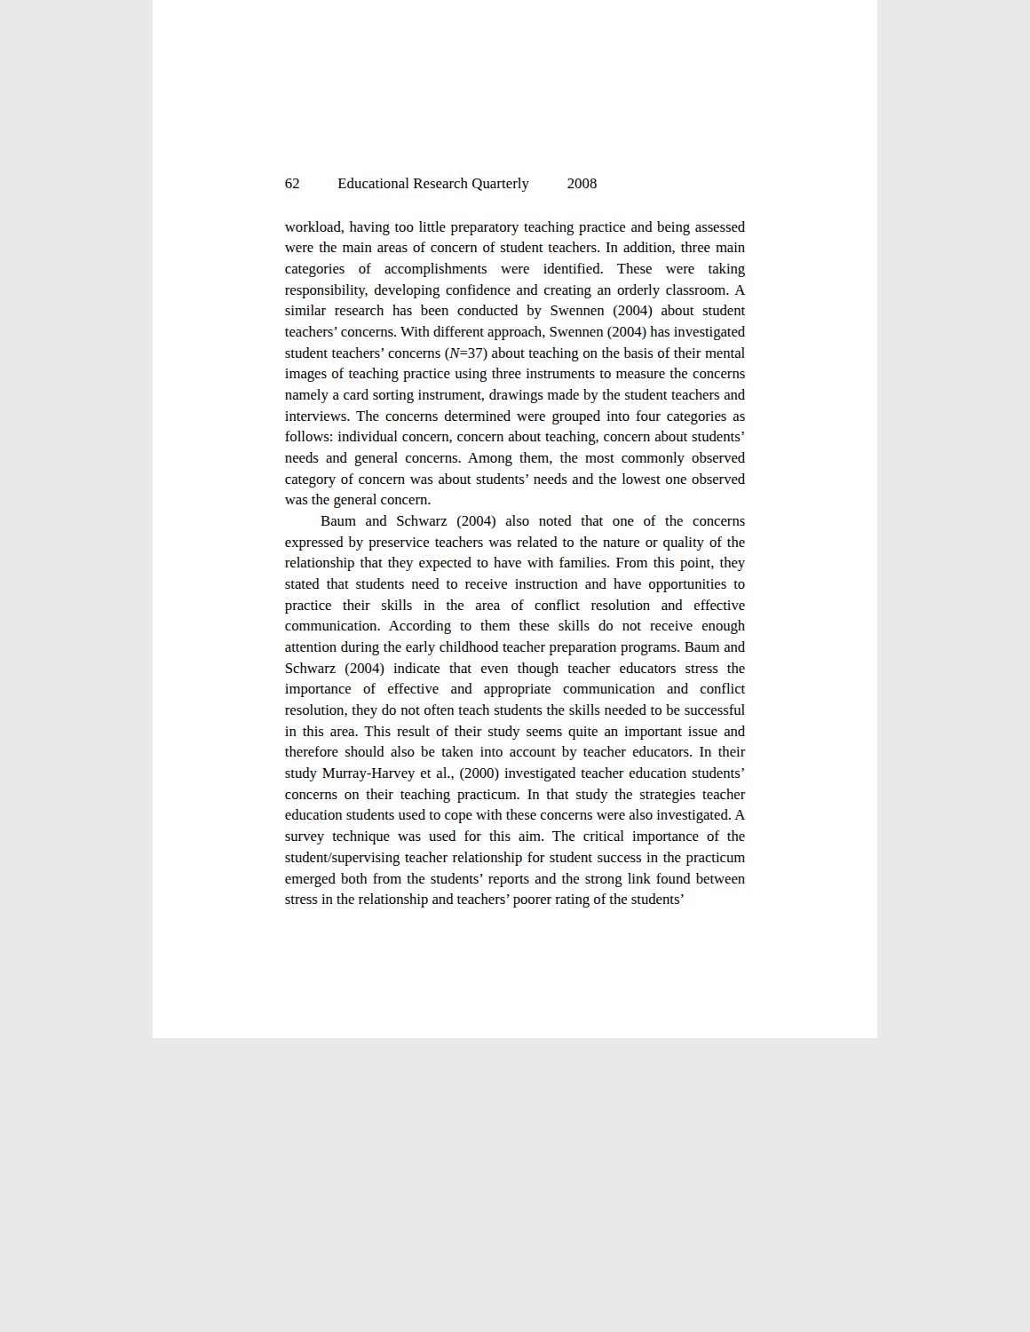62 Educational Research Quarterly 2008
workload, having too little preparatory teaching practice and being assessed were the main areas of concern of student teachers. In addition, three main categories of accomplishments were identified. These were taking responsibility, developing confidence and creating an orderly classroom. A similar research has been conducted by Swennen (2004) about student teachers’ concerns. With different approach, Swennen (2004) has investigated student teachers’ concerns (N=37) about teaching on the basis of their mental images of teaching practice using three instruments to measure the concerns namely a card sorting instrument, drawings made by the student teachers and interviews. The concerns determined were grouped into four categories as follows: individual concern, concern about teaching, concern about students’ needs and general concerns. Among them, the most commonly observed category of concern was about students’ needs and the lowest one observed was the general concern.
Baum and Schwarz (2004) also noted that one of the concerns expressed by preservice teachers was related to the nature or quality of the relationship that they expected to have with families. From this point, they stated that students need to receive instruction and have opportunities to practice their skills in the area of conflict resolution and effective communication. According to them these skills do not receive enough attention during the early childhood teacher preparation programs. Baum and Schwarz (2004) indicate that even though teacher educators stress the importance of effective and appropriate communication and conflict resolution, they do not often teach students the skills needed to be successful in this area. This result of their study seems quite an important issue and therefore should also be taken into account by teacher educators. In their study Murray-Harvey et al., (2000) investigated teacher education students’ concerns on their teaching practicum. In that study the strategies teacher education students used to cope with these concerns were also investigated. A survey technique was used for this aim. The critical importance of the student/supervising teacher relationship for student success in the practicum emerged both from the students’ reports and the strong link found between stress in the relationship and teachers’ poorer rating of the students’